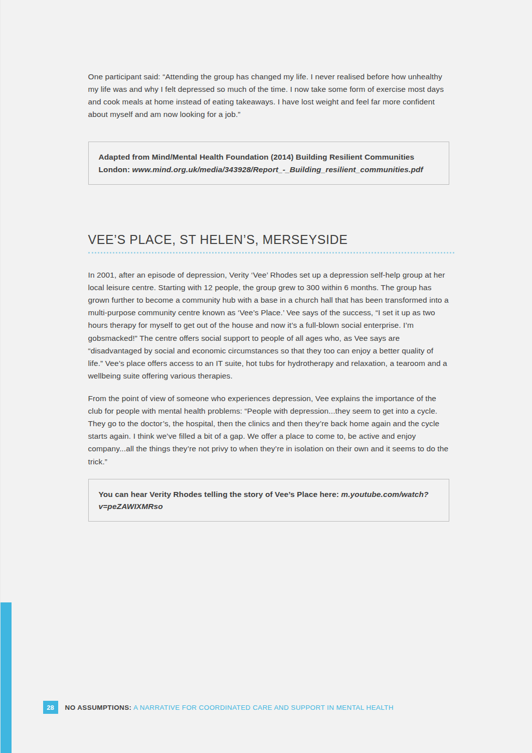One participant said: “Attending the group has changed my life. I never realised before how unhealthy my life was and why I felt depressed so much of the time. I now take some form of exercise most days and cook meals at home instead of eating takeaways. I have lost weight and feel far more confident about myself and am now looking for a job.”
Adapted from Mind/Mental Health Foundation (2014) Building Resilient Communities London: www.mind.org.uk/media/343928/Report_-_Building_resilient_communities.pdf
Vee’s Place, St Helen’s, Merseyside
In 2001, after an episode of depression, Verity ‘Vee’ Rhodes set up a depression self-help group at her local leisure centre. Starting with 12 people, the group grew to 300 within 6 months. The group has grown further to become a community hub with a base in a church hall that has been transformed into a multi-purpose community centre known as ‘Vee’s Place.’ Vee says of the success, “I set it up as two hours therapy for myself to get out of the house and now it’s a full-blown social enterprise. I’m gobsmacked!” The centre offers social support to people of all ages who, as Vee says are “disadvantaged by social and economic circumstances so that they too can enjoy a better quality of life.” Vee’s place offers access to an IT suite, hot tubs for hydrotherapy and relaxation, a tearoom and a wellbeing suite offering various therapies.
From the point of view of someone who experiences depression, Vee explains the importance of the club for people with mental health problems: “People with depression...they seem to get into a cycle. They go to the doctor’s, the hospital, then the clinics and then they’re back home again and the cycle starts again. I think we’ve filled a bit of a gap. We offer a place to come to, be active and enjoy company...all the things they’re not privy to when they’re in isolation on their own and it seems to do the trick.”
You can hear Verity Rhodes telling the story of Vee’s Place here: m.youtube.com/watch?v=peZAWIXMRso
28
NO ASSUMPTIONS: A NARRATIVE FOR COORDINATED CARE AND SUPPORT IN MENTAL HEALTH